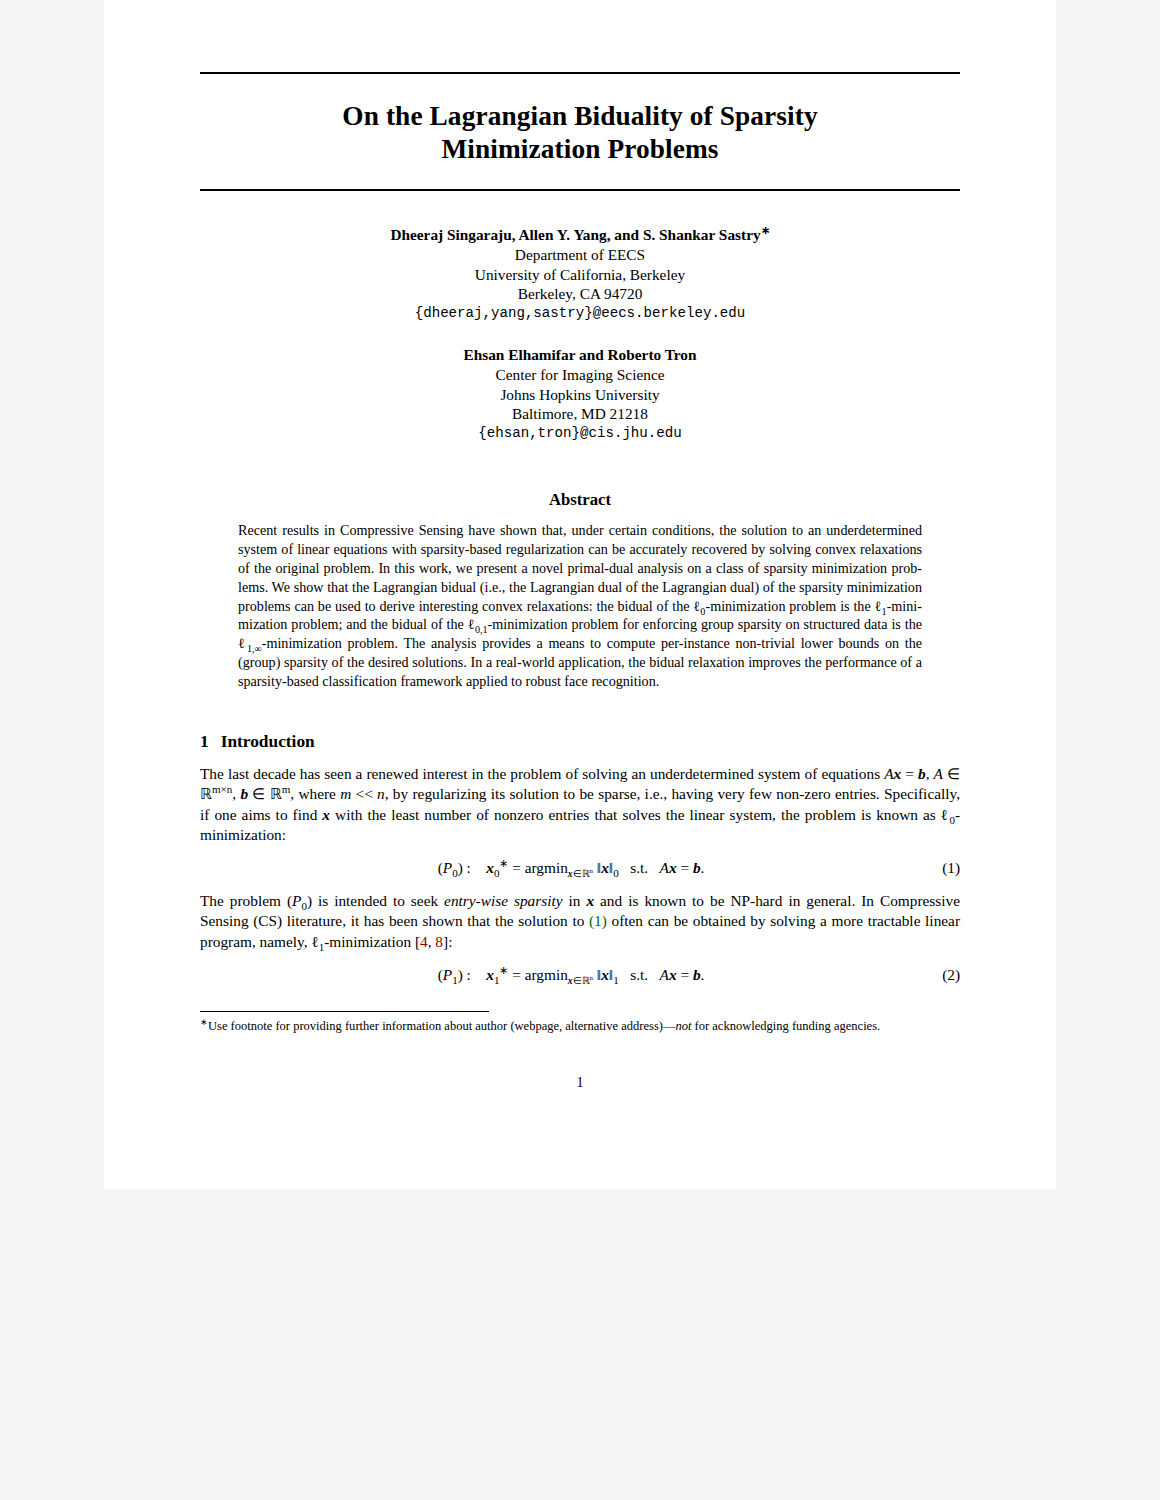On the Lagrangian Biduality of Sparsity
Minimization Problems
Dheeraj Singaraju, Allen Y. Yang, and S. Shankar Sastry∗
Department of EECS
University of California, Berkeley
Berkeley, CA 94720
{dheeraj,yang,sastry}@eecs.berkeley.edu
Ehsan Elhamifar and Roberto Tron
Center for Imaging Science
Johns Hopkins University
Baltimore, MD 21218
{ehsan,tron}@cis.jhu.edu
Abstract
Recent results in Compressive Sensing have shown that, under certain conditions, the solution to an underdetermined system of linear equations with sparsity-based regularization can be accurately recovered by solving convex relaxations of the original problem. In this work, we present a novel primal-dual analysis on a class of sparsity minimization problems. We show that the Lagrangian bidual (i.e., the Lagrangian dual of the Lagrangian dual) of the sparsity minimization problems can be used to derive interesting convex relaxations: the bidual of the ℓ0-minimization problem is the ℓ1-minimization problem; and the bidual of the ℓ0,1-minimization problem for enforcing group sparsity on structured data is the ℓ1,∞-minimization problem. The analysis provides a means to compute per-instance non-trivial lower bounds on the (group) sparsity of the desired solutions. In a real-world application, the bidual relaxation improves the performance of a sparsity-based classification framework applied to robust face recognition.
1 Introduction
The last decade has seen a renewed interest in the problem of solving an underdetermined system of equations Ax = b, A ∈ ℝm×n, b ∈ ℝm, where m << n, by regularizing its solution to be sparse, i.e., having very few non-zero entries. Specifically, if one aims to find x with the least number of nonzero entries that solves the linear system, the problem is known as ℓ0-minimization:
(P0) : x0∗ = argminx∈ℝn ‖x‖0 s.t. Ax = b.
(1)
The problem (P0) is intended to seek entry-wise sparsity in x and is known to be NP-hard in general. In Compressive Sensing (CS) literature, it has been shown that the solution to (1) often can be obtained by solving a more tractable linear program, namely, ℓ1-minimization [4, 8]:
(P1) : x1∗ = argminx∈ℝn ‖x‖1 s.t. Ax = b.
(2)
∗Use footnote for providing further information about author (webpage, alternative address)—not for acknowledging funding agencies.
1